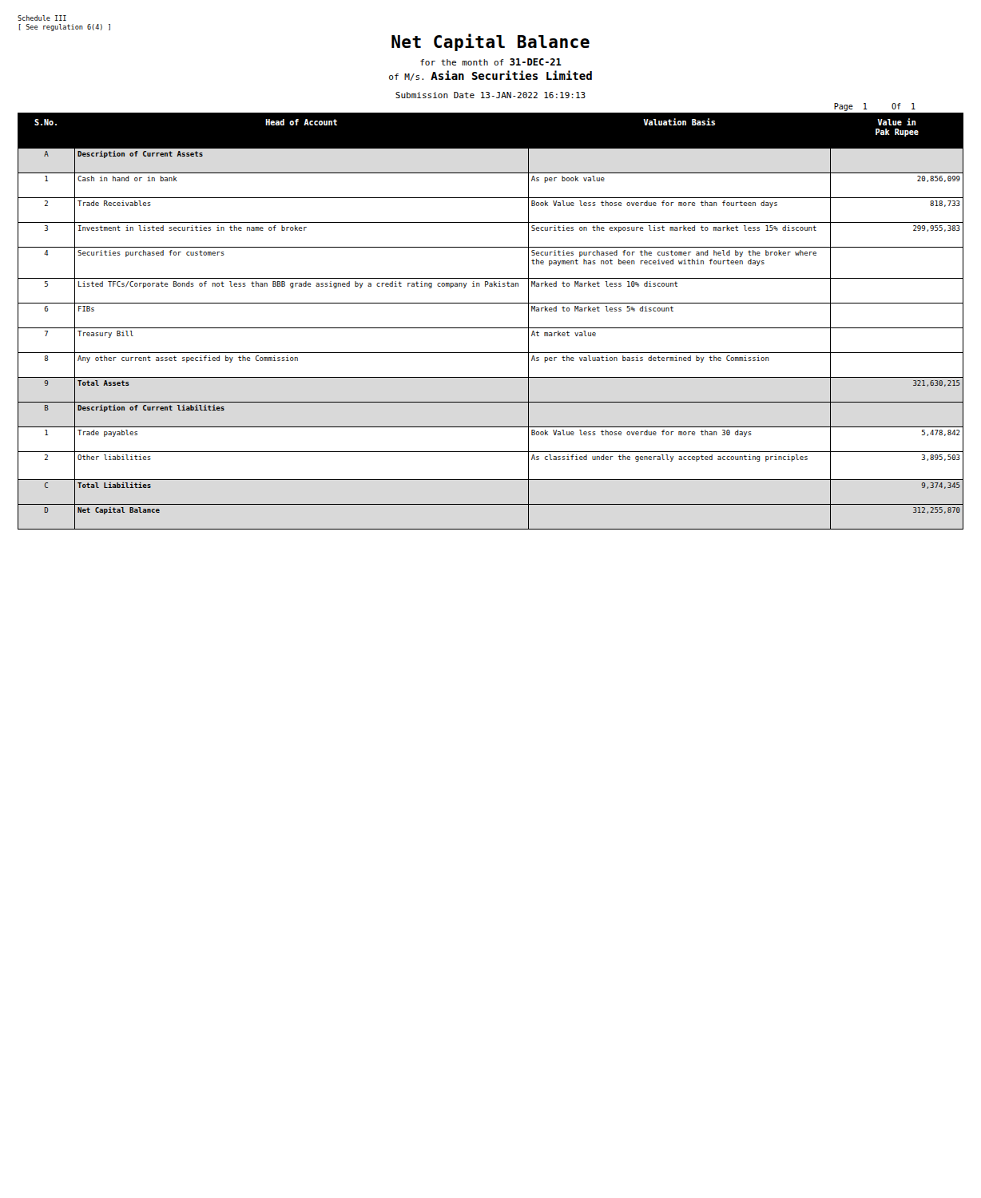Schedule III
[ See regulation 6(4) ]
Net Capital Balance
for the month of 31-DEC-21
of M/s. Asian Securities Limited
Submission Date 13-JAN-2022 16:19:13
Page 1 Of 1
| S.No. | Head of Account | Valuation Basis | Value in Pak Rupee |
| --- | --- | --- | --- |
| A | Description of Current Assets | | |
| 1 | Cash in hand or in bank | As per book value | 20,856,099 |
| 2 | Trade Receivables | Book Value less those overdue for more than fourteen days | 818,733 |
| 3 | Investment in listed securities in the name of broker | Securities on the exposure list marked to market less 15% discount | 299,955,383 |
| 4 | Securities purchased for customers | Securities purchased for the customer and held by the broker where the payment has not been received within fourteen days | |
| 5 | Listed TFCs/Corporate Bonds of not less than BBB grade assigned by a credit rating company in Pakistan | Marked to Market less 10% discount | |
| 6 | FIBs | Marked to Market less 5% discount | |
| 7 | Treasury Bill | At market value | |
| 8 | Any other current asset specified by the Commission | As per the valuation basis determined by the Commission | |
| 9 | Total Assets | | 321,630,215 |
| B | Description of Current liabilities | | |
| 1 | Trade payables | Book Value less those overdue for more than 30 days | 5,478,842 |
| 2 | Other liabilities | As classified under the generally accepted accounting principles | 3,895,503 |
| C | Total Liabilities | | 9,374,345 |
| D | Net Capital Balance | | 312,255,870 |